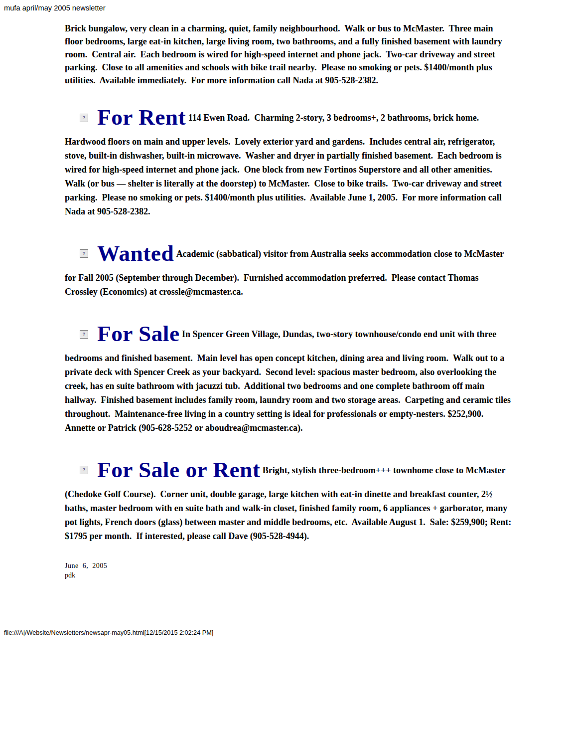mufa april/may 2005 newsletter
Brick bungalow, very clean in a charming, quiet, family neighbourhood. Walk or bus to McMaster. Three main floor bedrooms, large eat-in kitchen, large living room, two bathrooms, and a fully finished basement with laundry room. Central air. Each bedroom is wired for high-speed internet and phone jack. Two-car driveway and street parking. Close to all amenities and schools with bike trail nearby. Please no smoking or pets. $1400/month plus utilities. Available immediately. For more information call Nada at 905-528-2382.
?For Rent 114 Ewen Road. Charming 2-story, 3 bedrooms+, 2 bathrooms, brick home. Hardwood floors on main and upper levels. Lovely exterior yard and gardens. Includes central air, refrigerator, stove, built-in dishwasher, built-in microwave. Washer and dryer in partially finished basement. Each bedroom is wired for high-speed internet and phone jack. One block from new Fortinos Superstore and all other amenities. Walk (or bus — shelter is literally at the doorstep) to McMaster. Close to bike trails. Two-car driveway and street parking. Please no smoking or pets. $1400/month plus utilities. Available June 1, 2005. For more information call Nada at 905-528-2382.
?Wanted Academic (sabbatical) visitor from Australia seeks accommodation close to McMaster for Fall 2005 (September through December). Furnished accommodation preferred. Please contact Thomas Crossley (Economics) at crossle@mcmaster.ca.
?For Sale In Spencer Green Village, Dundas, two-story townhouse/condo end unit with three bedrooms and finished basement. Main level has open concept kitchen, dining area and living room. Walk out to a private deck with Spencer Creek as your backyard. Second level: spacious master bedroom, also overlooking the creek, has en suite bathroom with jacuzzi tub. Additional two bedrooms and one complete bathroom off main hallway. Finished basement includes family room, laundry room and two storage areas. Carpeting and ceramic tiles throughout. Maintenance-free living in a country setting is ideal for professionals or empty-nesters. $252,900. Annette or Patrick (905-628-5252 or aboudrea@mcmaster.ca).
?For Sale or Rent Bright, stylish three-bedroom+++ townhome close to McMaster (Chedoke Golf Course). Corner unit, double garage, large kitchen with eat-in dinette and breakfast counter, 2½ baths, master bedroom with en suite bath and walk-in closet, finished family room, 6 appliances + garborator, many pot lights, French doors (glass) between master and middle bedrooms, etc. Available August 1. Sale: $259,900; Rent: $1795 per month. If interested, please call Dave (905-528-4944).
June 6, 2005
pdk
file:///A|/Website/Newsletters/newsapr-may05.html[12/15/2015 2:02:24 PM]